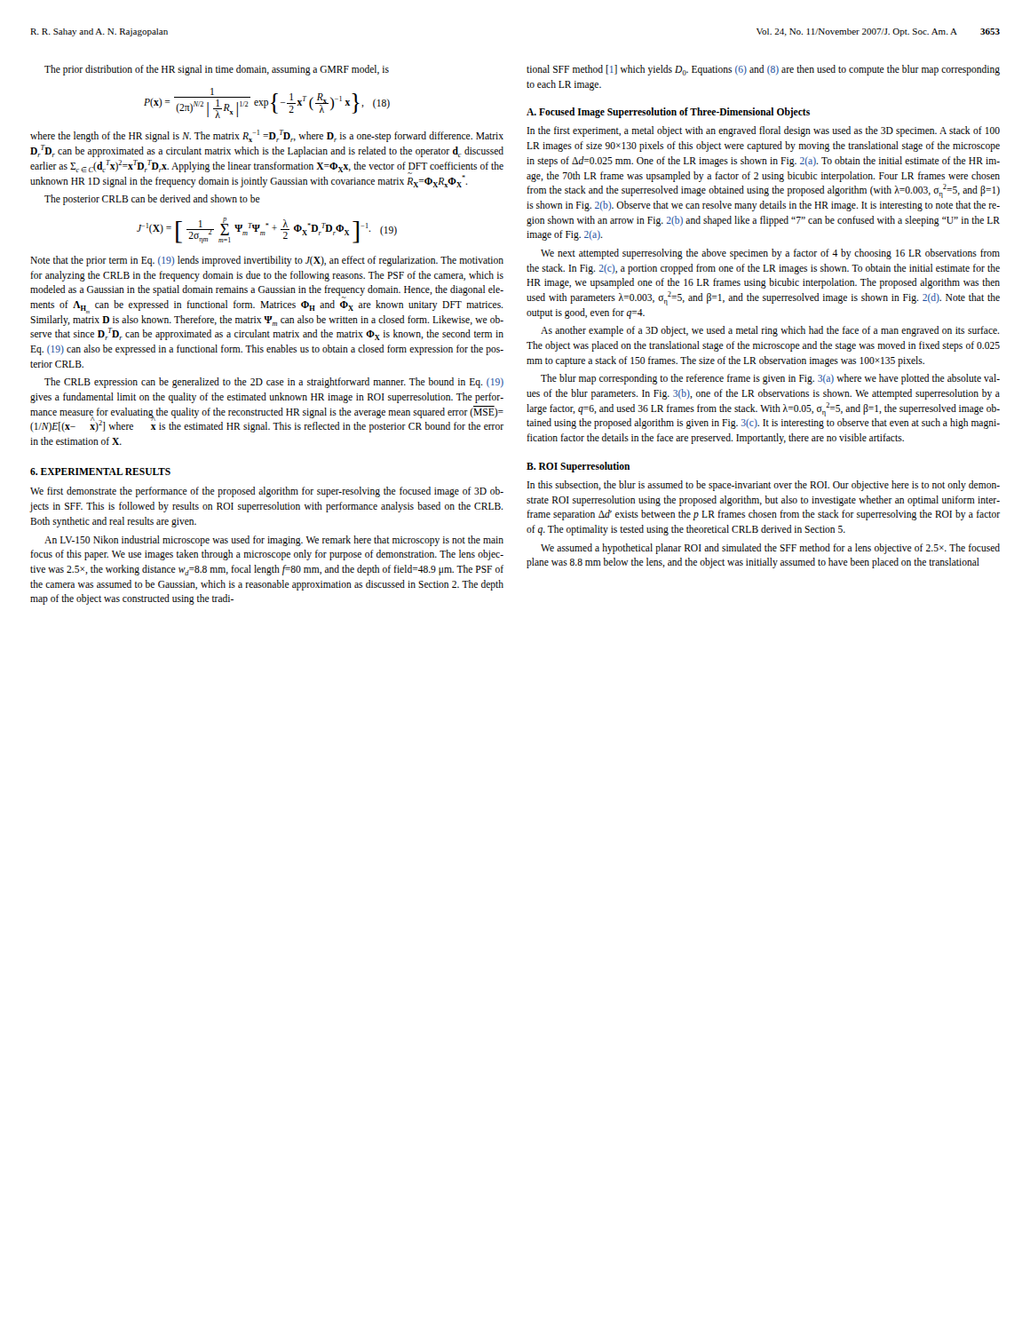R. R. Sahay and A. N. Rajagopalan
Vol. 24, No. 11/November 2007/J. Opt. Soc. Am. A3653
The prior distribution of the HR signal in time domain, assuming a GMRF model, is
P(x) = 1 (2π)N/2 | 1 λ Rx |1/2 exp{−12 xT (Rx λ)−1 x},
(18)
where the length of the HR signal is N. The matrix Rx−1 =DrTDr, where Dr is a one-step forward difference. Matrix DrTDr can be approximated as a circulant matrix which is the Laplacian and is related to the operator dc discussed earlier as Σc ∈ C(dcTx)2=xTDrTDrx. Applying the linear transformation X=ΦXx, the vector of DFT coefficients of the unknown HR 1D signal in the frequency domain is jointly Gaussian with covariance matrix RX=ΦXRxΦX*.
The posterior CRLB can be derived and shown to be
J−1(X) = [ 12σηm2 pΣm=1 ΨmTΨm* + λ 2 ΦX*DrTDrΦX ]−1.
(19)
Note that the prior term in Eq. (19) lends improved invertibility to J(X), an effect of regularization. The motivation for analyzing the CRLB in the frequency domain is due to the following reasons. The PSF of the camera, which is modeled as a Gaussian in the spatial domain remains a Gaussian in the frequency domain. Hence, the diagonal elements of ΛHm can be expressed in functional form. Matrices ΦH and ΦX are known unitary DFT matrices. Similarly, matrix D is also known. Therefore, the matrix Ψm can also be written in a closed form. Likewise, we observe that since DrTDr can be approximated as a circulant matrix and the matrix ΦX is known, the second term in Eq. (19) can also be expressed in a functional form. This enables us to obtain a closed form expression for the posterior CRLB.
The CRLB expression can be generalized to the 2D case in a straightforward manner. The bound in Eq. (19) gives a fundamental limit on the quality of the estimated unknown HR image in ROI superresolution. The performance measure for evaluating the quality of the reconstructed HR signal is the average mean squared error (MSE)=(1/N)E[(x−x)2] where x is the estimated HR signal. This is reflected in the posterior CR bound for the error in the estimation of X.
6. Experimental Results
We first demonstrate the performance of the proposed algorithm for super-resolving the focused image of 3D objects in SFF. This is followed by results on ROI superresolution with performance analysis based on the CRLB. Both synthetic and real results are given.
An LV-150 Nikon industrial microscope was used for imaging. We remark here that microscopy is not the main focus of this paper. We use images taken through a microscope only for purpose of demonstration. The lens objective was 2.5×, the working distance wd=8.8 mm, focal length f=80 mm, and the depth of field=48.9 μm. The PSF of the camera was assumed to be Gaussian, which is a reasonable approximation as discussed in Section 2. The depth map of the object was constructed using the tradi-
tional SFF method [1] which yields D0. Equations (6) and (8) are then used to compute the blur map corresponding to each LR image.
A. Focused Image Superresolution of Three-Dimensional Objects
In the first experiment, a metal object with an engraved floral design was used as the 3D specimen. A stack of 100 LR images of size 90×130 pixels of this object were captured by moving the translational stage of the microscope in steps of Δd=0.025 mm. One of the LR images is shown in Fig. 2(a). To obtain the initial estimate of the HR image, the 70th LR frame was upsampled by a factor of 2 using bicubic interpolation. Four LR frames were chosen from the stack and the superresolved image obtained using the proposed algorithm (with λ=0.003, ση2=5, and β=1) is shown in Fig. 2(b). Observe that we can resolve many details in the HR image. It is interesting to note that the region shown with an arrow in Fig. 2(b) and shaped like a flipped “7” can be confused with a sleeping “U” in the LR image of Fig. 2(a).
We next attempted superresolving the above specimen by a factor of 4 by choosing 16 LR observations from the stack. In Fig. 2(c), a portion cropped from one of the LR images is shown. To obtain the initial estimate for the HR image, we upsampled one of the 16 LR frames using bicubic interpolation. The proposed algorithm was then used with parameters λ=0.003, ση2=5, and β=1, and the superresolved image is shown in Fig. 2(d). Note that the output is good, even for q=4.
As another example of a 3D object, we used a metal ring which had the face of a man engraved on its surface. The object was placed on the translational stage of the microscope and the stage was moved in fixed steps of 0.025 mm to capture a stack of 150 frames. The size of the LR observation images was 100×135 pixels.
The blur map corresponding to the reference frame is given in Fig. 3(a) where we have plotted the absolute values of the blur parameters. In Fig. 3(b), one of the LR observations is shown. We attempted superresolution by a large factor, q=6, and used 36 LR frames from the stack. With λ=0.05, ση2=5, and β=1, the superresolved image obtained using the proposed algorithm is given in Fig. 3(c). It is interesting to observe that even at such a high magnification factor the details in the face are preserved. Importantly, there are no visible artifacts.
B. ROI Superresolution
In this subsection, the blur is assumed to be space-invariant over the ROI. Our objective here is to not only demonstrate ROI superresolution using the proposed algorithm, but also to investigate whether an optimal uniform interframe separation Δd′ exists between the p LR frames chosen from the stack for superresolving the ROI by a factor of q. The optimality is tested using the theoretical CRLB derived in Section 5.
We assumed a hypothetical planar ROI and simulated the SFF method for a lens objective of 2.5×. The focused plane was 8.8 mm below the lens, and the object was initially assumed to have been placed on the translational